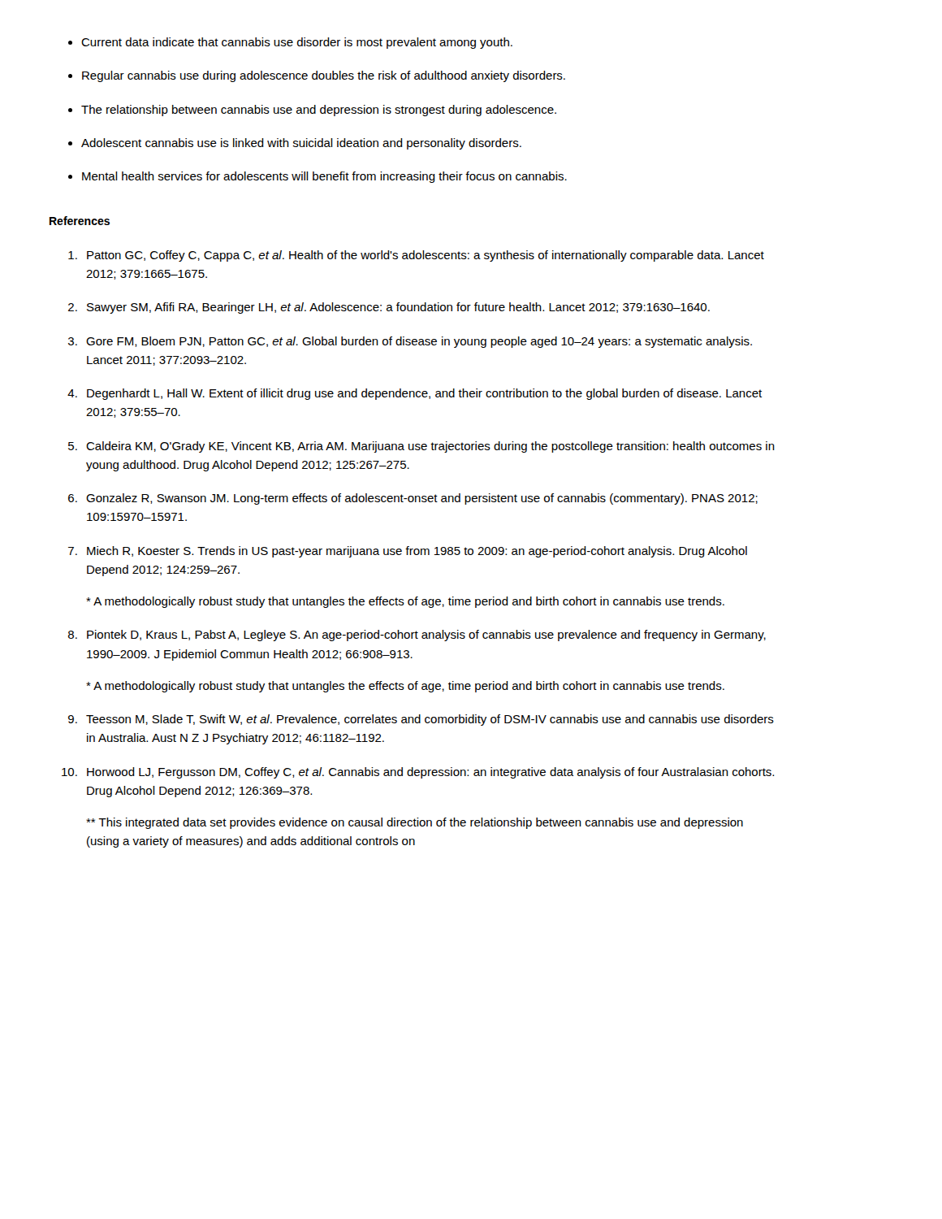Current data indicate that cannabis use disorder is most prevalent among youth.
Regular cannabis use during adolescence doubles the risk of adulthood anxiety disorders.
The relationship between cannabis use and depression is strongest during adolescence.
Adolescent cannabis use is linked with suicidal ideation and personality disorders.
Mental health services for adolescents will benefit from increasing their focus on cannabis.
References
Patton GC, Coffey C, Cappa C, et al. Health of the world's adolescents: a synthesis of internationally comparable data. Lancet 2012; 379:1665–1675.
Sawyer SM, Afifi RA, Bearinger LH, et al. Adolescence: a foundation for future health. Lancet 2012; 379:1630–1640.
Gore FM, Bloem PJN, Patton GC, et al. Global burden of disease in young people aged 10–24 years: a systematic analysis. Lancet 2011; 377:2093–2102.
Degenhardt L, Hall W. Extent of illicit drug use and dependence, and their contribution to the global burden of disease. Lancet 2012; 379:55–70.
Caldeira KM, O'Grady KE, Vincent KB, Arria AM. Marijuana use trajectories during the postcollege transition: health outcomes in young adulthood. Drug Alcohol Depend 2012; 125:267–275.
Gonzalez R, Swanson JM. Long-term effects of adolescent-onset and persistent use of cannabis (commentary). PNAS 2012; 109:15970–15971.
Miech R, Koester S. Trends in US past-year marijuana use from 1985 to 2009: an age-period-cohort analysis. Drug Alcohol Depend 2012; 124:259–267.
* A methodologically robust study that untangles the effects of age, time period and birth cohort in cannabis use trends.
Piontek D, Kraus L, Pabst A, Legleye S. An age-period-cohort analysis of cannabis use prevalence and frequency in Germany, 1990–2009. J Epidemiol Commun Health 2012; 66:908–913.
* A methodologically robust study that untangles the effects of age, time period and birth cohort in cannabis use trends.
Teesson M, Slade T, Swift W, et al. Prevalence, correlates and comorbidity of DSM-IV cannabis use and cannabis use disorders in Australia. Aust N Z J Psychiatry 2012; 46:1182–1192.
Horwood LJ, Fergusson DM, Coffey C, et al. Cannabis and depression: an integrative data analysis of four Australasian cohorts. Drug Alcohol Depend 2012; 126:369–378.
** This integrated data set provides evidence on causal direction of the relationship between cannabis use and depression (using a variety of measures) and adds additional controls on